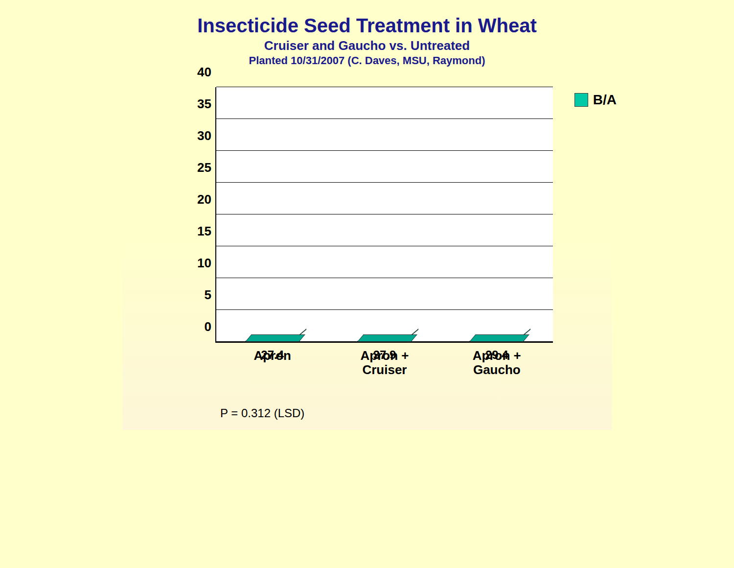Insecticide Seed Treatment in Wheat
Cruiser and Gaucho vs. Untreated
Planted 10/31/2007 (C. Daves, MSU, Raymond)
B/A
0
5
10
15
20
25
30
35
40
27.4
Apron
37.9
Apron +
Cruiser
29.4
Apron +
Gaucho
P = 0.312 (LSD)